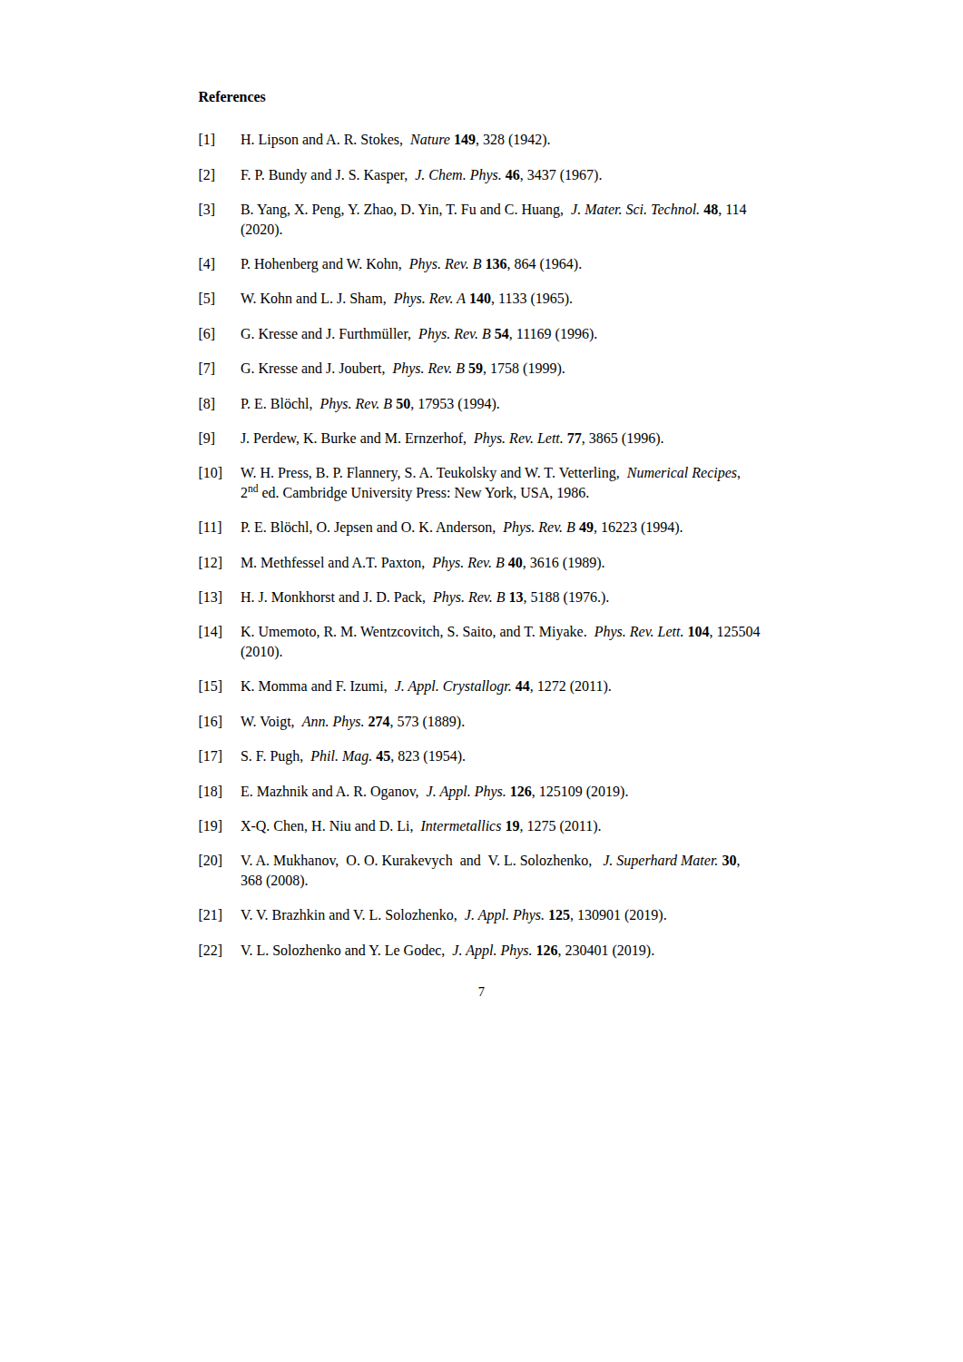References
[1] H. Lipson and A. R. Stokes, Nature 149, 328 (1942).
[2] F. P. Bundy and J. S. Kasper, J. Chem. Phys. 46, 3437 (1967).
[3] B. Yang, X. Peng, Y. Zhao, D. Yin, T. Fu and C. Huang, J. Mater. Sci. Technol. 48, 114 (2020).
[4] P. Hohenberg and W. Kohn, Phys. Rev. B 136, 864 (1964).
[5] W. Kohn and L. J. Sham, Phys. Rev. A 140, 1133 (1965).
[6] G. Kresse and J. Furthmüller, Phys. Rev. B 54, 11169 (1996).
[7] G. Kresse and J. Joubert, Phys. Rev. B 59, 1758 (1999).
[8] P. E. Blöchl, Phys. Rev. B 50, 17953 (1994).
[9] J. Perdew, K. Burke and M. Ernzerhof, Phys. Rev. Lett. 77, 3865 (1996).
[10] W. H. Press, B. P. Flannery, S. A. Teukolsky and W. T. Vetterling, Numerical Recipes, 2nd ed. Cambridge University Press: New York, USA, 1986.
[11] P. E. Blöchl, O. Jepsen and O. K. Anderson, Phys. Rev. B 49, 16223 (1994).
[12] M. Methfessel and A.T. Paxton, Phys. Rev. B 40, 3616 (1989).
[13] H. J. Monkhorst and J. D. Pack, Phys. Rev. B 13, 5188 (1976.).
[14] K. Umemoto, R. M. Wentzcovitch, S. Saito, and T. Miyake. Phys. Rev. Lett. 104, 125504 (2010).
[15] K. Momma and F. Izumi, J. Appl. Crystallogr. 44, 1272 (2011).
[16] W. Voigt, Ann. Phys. 274, 573 (1889).
[17] S. F. Pugh, Phil. Mag. 45, 823 (1954).
[18] E. Mazhnik and A. R. Oganov, J. Appl. Phys. 126, 125109 (2019).
[19] X-Q. Chen, H. Niu and D. Li, Intermetallics 19, 1275 (2011).
[20] V. A. Mukhanov, O. O. Kurakevych and V. L. Solozhenko, J. Superhard Mater. 30, 368 (2008).
[21] V. V. Brazhkin and V. L. Solozhenko, J. Appl. Phys. 125, 130901 (2019).
[22] V. L. Solozhenko and Y. Le Godec, J. Appl. Phys. 126, 230401 (2019).
7